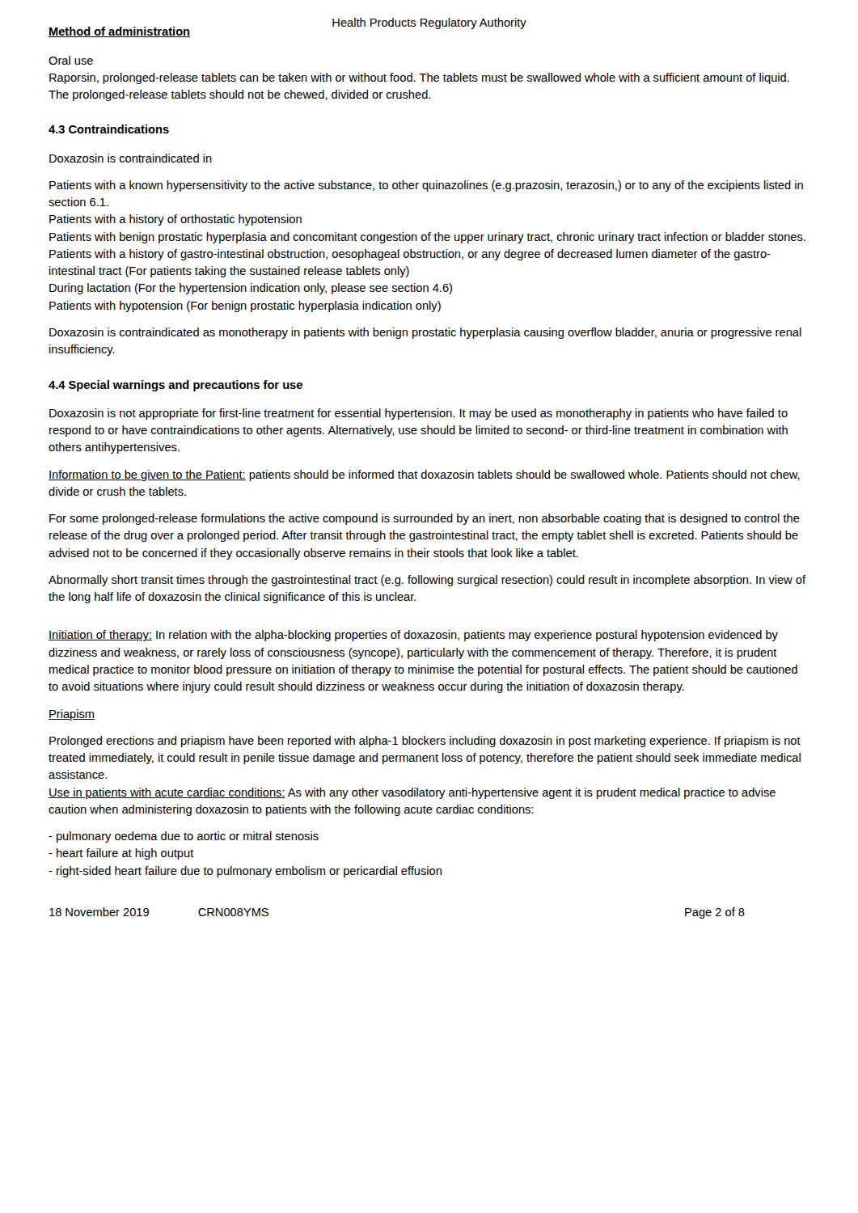Health Products Regulatory Authority
Method of administration
Oral use
Raporsin, prolonged-release tablets can be taken with or without food. The tablets must be swallowed whole with a sufficient amount of liquid. The prolonged-release tablets should not be chewed, divided or crushed.
4.3 Contraindications
Doxazosin is contraindicated in
Patients with a known hypersensitivity to the active substance, to other quinazolines (e.g.prazosin, terazosin,) or to any of the excipients listed in section 6.1.
Patients with a history of orthostatic hypotension
Patients with benign prostatic hyperplasia and concomitant congestion of the upper urinary tract, chronic urinary tract infection or bladder stones.
Patients with a history of gastro-intestinal obstruction, oesophageal obstruction, or any degree of decreased lumen diameter of the gastro-intestinal tract (For patients taking the sustained release tablets only)
During lactation (For the hypertension indication only, please see section 4.6)
Patients with hypotension (For benign prostatic hyperplasia indication only)
Doxazosin is contraindicated as monotherapy in patients with benign prostatic hyperplasia causing overflow bladder, anuria or progressive renal insufficiency.
4.4 Special warnings and precautions for use
Doxazosin is not appropriate for first-line treatment for essential hypertension. It may be used as monotheraphy in patients who have failed to respond to or have contraindications to other agents. Alternatively, use should be limited to second- or third-line treatment in combination with others antihypertensives.
Information to be given to the Patient: patients should be informed that doxazosin tablets should be swallowed whole. Patients should not chew, divide or crush the tablets.
For some prolonged-release formulations the active compound is surrounded by an inert, non absorbable coating that is designed to control the release of the drug over a prolonged period. After transit through the gastrointestinal tract, the empty tablet shell is excreted. Patients should be advised not to be concerned if they occasionally observe remains in their stools that look like a tablet.
Abnormally short transit times through the gastrointestinal tract (e.g. following surgical resection) could result in incomplete absorption. In view of the long half life of doxazosin the clinical significance of this is unclear.
Initiation of therapy: In relation with the alpha-blocking properties of doxazosin, patients may experience postural hypotension evidenced by dizziness and weakness, or rarely loss of consciousness (syncope), particularly with the commencement of therapy. Therefore, it is prudent medical practice to monitor blood pressure on initiation of therapy to minimise the potential for postural effects. The patient should be cautioned to avoid situations where injury could result should dizziness or weakness occur during the initiation of doxazosin therapy.
Priapism
Prolonged erections and priapism have been reported with alpha-1 blockers including doxazosin in post marketing experience. If priapism is not treated immediately, it could result in penile tissue damage and permanent loss of potency, therefore the patient should seek immediate medical assistance.
Use in patients with acute cardiac conditions: As with any other vasodilatory anti-hypertensive agent it is prudent medical practice to advise caution when administering doxazosin to patients with the following acute cardiac conditions:
pulmonary oedema due to aortic or mitral stenosis
heart failure at high output
right-sided heart failure due to pulmonary embolism or pericardial effusion
18 November 2019 CRN008YMS Page 2 of 8